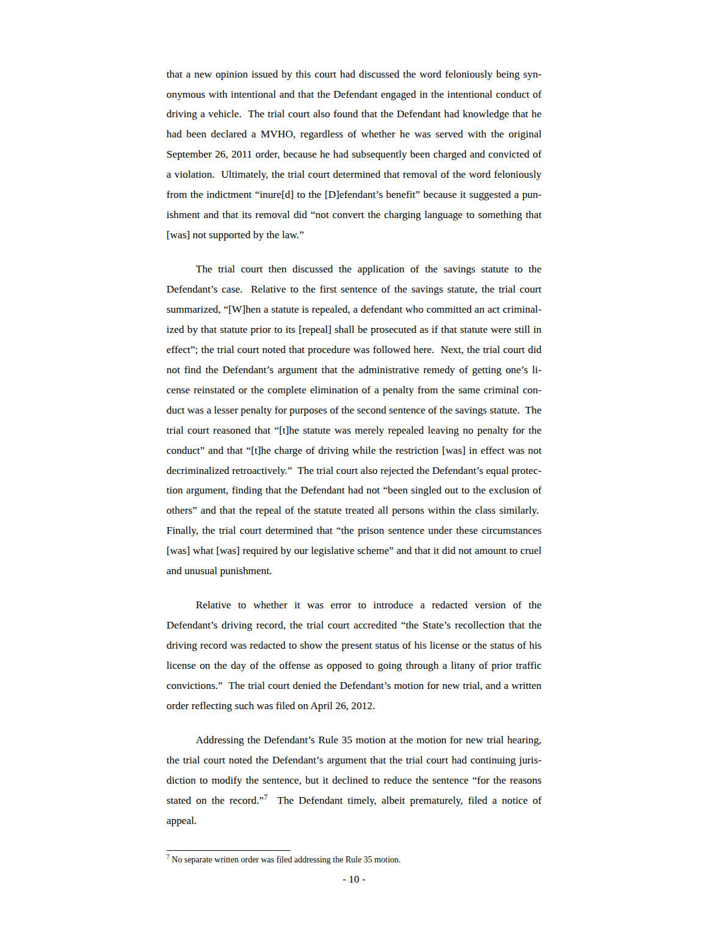that a new opinion issued by this court had discussed the word feloniously being synonymous with intentional and that the Defendant engaged in the intentional conduct of driving a vehicle. The trial court also found that the Defendant had knowledge that he had been declared a MVHO, regardless of whether he was served with the original September 26, 2011 order, because he had subsequently been charged and convicted of a violation. Ultimately, the trial court determined that removal of the word feloniously from the indictment “inure[d] to the [D]efendant’s benefit” because it suggested a punishment and that its removal did “not convert the charging language to something that [was] not supported by the law.”
The trial court then discussed the application of the savings statute to the Defendant’s case. Relative to the first sentence of the savings statute, the trial court summarized, “[W]hen a statute is repealed, a defendant who committed an act criminalized by that statute prior to its [repeal] shall be prosecuted as if that statute were still in effect”; the trial court noted that procedure was followed here. Next, the trial court did not find the Defendant’s argument that the administrative remedy of getting one’s license reinstated or the complete elimination of a penalty from the same criminal conduct was a lesser penalty for purposes of the second sentence of the savings statute. The trial court reasoned that “[t]he statute was merely repealed leaving no penalty for the conduct” and that “[t]he charge of driving while the restriction [was] in effect was not decriminalized retroactively.” The trial court also rejected the Defendant’s equal protection argument, finding that the Defendant had not “been singled out to the exclusion of others” and that the repeal of the statute treated all persons within the class similarly. Finally, the trial court determined that “the prison sentence under these circumstances [was] what [was] required by our legislative scheme” and that it did not amount to cruel and unusual punishment.
Relative to whether it was error to introduce a redacted version of the Defendant’s driving record, the trial court accredited “the State’s recollection that the driving record was redacted to show the present status of his license or the status of his license on the day of the offense as opposed to going through a litany of prior traffic convictions.” The trial court denied the Defendant’s motion for new trial, and a written order reflecting such was filed on April 26, 2012.
Addressing the Defendant’s Rule 35 motion at the motion for new trial hearing, the trial court noted the Defendant’s argument that the trial court had continuing jurisdiction to modify the sentence, but it declined to reduce the sentence “for the reasons stated on the record.”7 The Defendant timely, albeit prematurely, filed a notice of appeal.
7 No separate written order was filed addressing the Rule 35 motion.
- 10 -